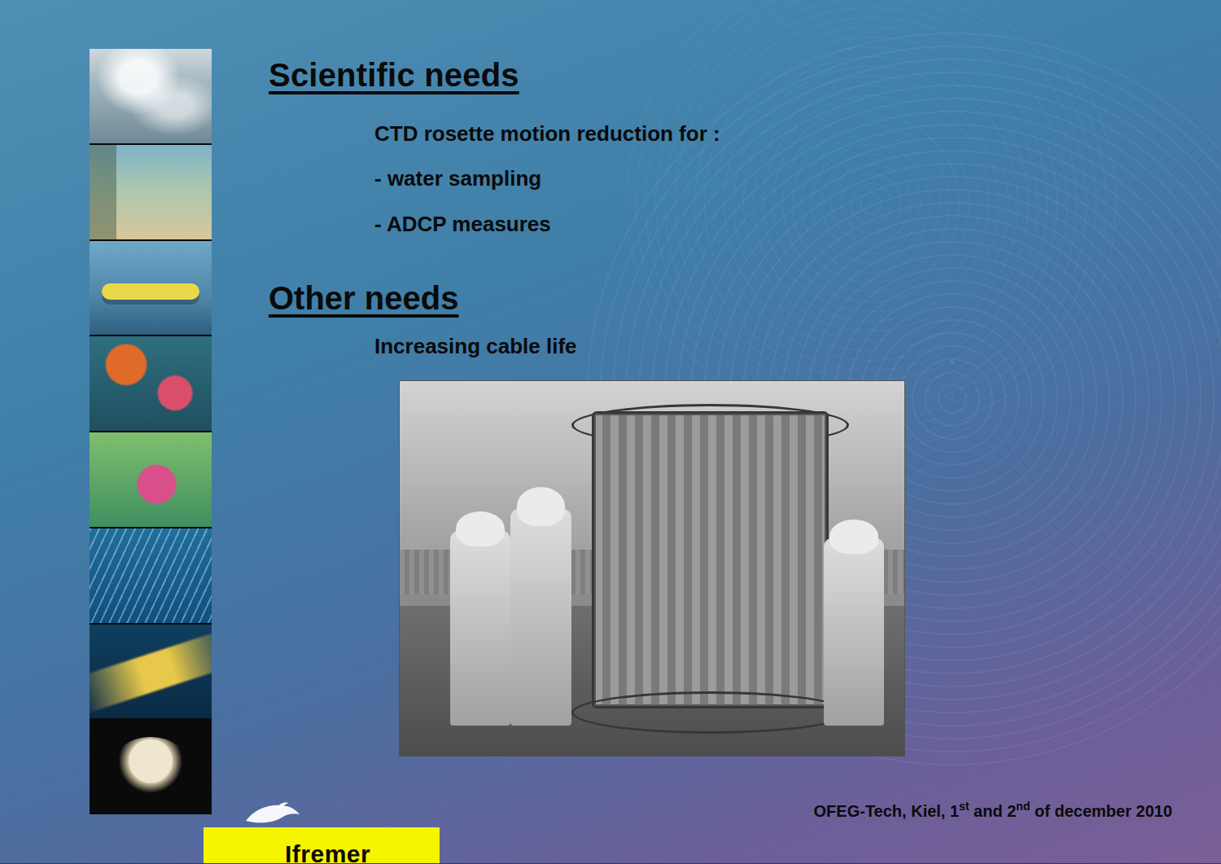Scientific needs
CTD rosette motion reduction for :
- water sampling
- ADCP measures
Other needs
Increasing cable life
OFEG-Tech, Kiel, 1st and 2nd of december 2010
Ifremer